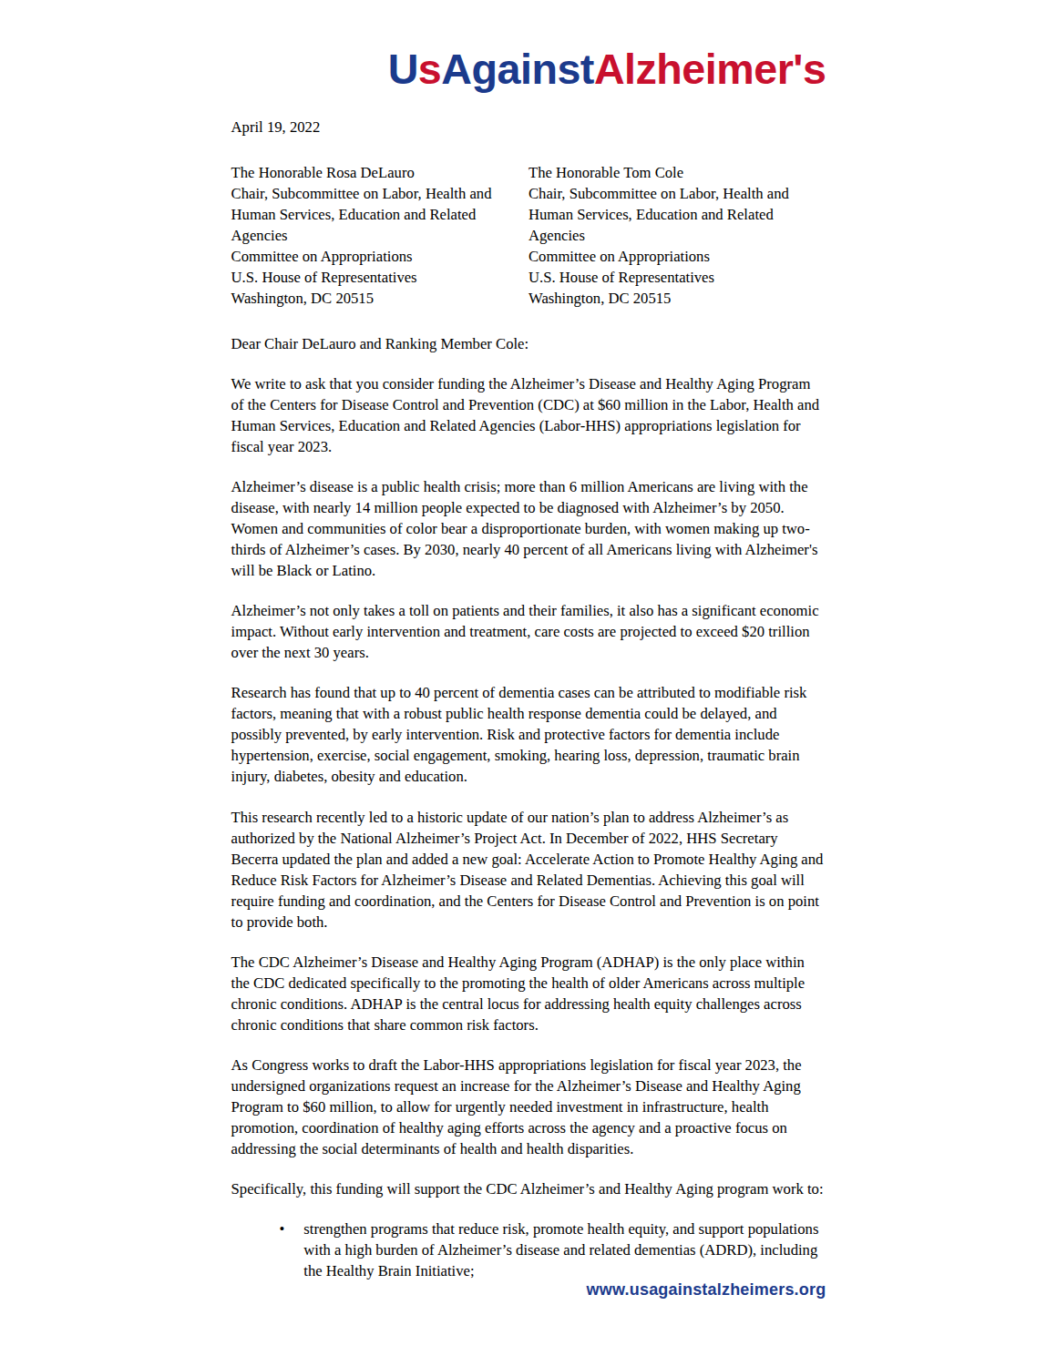UsAgainst Alzheimer's
April 19, 2022
| The Honorable Rosa DeLauro Chair, Subcommittee on Labor, Health and Human Services, Education and Related Agencies Committee on Appropriations U.S. House of Representatives Washington, DC 20515 | The Honorable Tom Cole Chair, Subcommittee on Labor, Health and Human Services, Education and Related Agencies Committee on Appropriations U.S. House of Representatives Washington, DC 20515 |
Dear Chair DeLauro and Ranking Member Cole:
We write to ask that you consider funding the Alzheimer’s Disease and Healthy Aging Program of the Centers for Disease Control and Prevention (CDC) at $60 million in the Labor, Health and Human Services, Education and Related Agencies (Labor-HHS) appropriations legislation for fiscal year 2023.
Alzheimer’s disease is a public health crisis; more than 6 million Americans are living with the disease, with nearly 14 million people expected to be diagnosed with Alzheimer’s by 2050. Women and communities of color bear a disproportionate burden, with women making up two-thirds of Alzheimer’s cases. By 2030, nearly 40 percent of all Americans living with Alzheimer's will be Black or Latino.
Alzheimer’s not only takes a toll on patients and their families, it also has a significant economic impact. Without early intervention and treatment, care costs are projected to exceed $20 trillion over the next 30 years.
Research has found that up to 40 percent of dementia cases can be attributed to modifiable risk factors, meaning that with a robust public health response dementia could be delayed, and possibly prevented, by early intervention. Risk and protective factors for dementia include hypertension, exercise, social engagement, smoking, hearing loss, depression, traumatic brain injury, diabetes, obesity and education.
This research recently led to a historic update of our nation’s plan to address Alzheimer’s as authorized by the National Alzheimer’s Project Act. In December of 2022, HHS Secretary Becerra updated the plan and added a new goal: Accelerate Action to Promote Healthy Aging and Reduce Risk Factors for Alzheimer’s Disease and Related Dementias. Achieving this goal will require funding and coordination, and the Centers for Disease Control and Prevention is on point to provide both.
The CDC Alzheimer’s Disease and Healthy Aging Program (ADHAP) is the only place within the CDC dedicated specifically to the promoting the health of older Americans across multiple chronic conditions. ADHAP is the central locus for addressing health equity challenges across chronic conditions that share common risk factors.
As Congress works to draft the Labor-HHS appropriations legislation for fiscal year 2023, the undersigned organizations request an increase for the Alzheimer’s Disease and Healthy Aging Program to $60 million, to allow for urgently needed investment in infrastructure, health promotion, coordination of healthy aging efforts across the agency and a proactive focus on addressing the social determinants of health and health disparities.
Specifically, this funding will support the CDC Alzheimer’s and Healthy Aging program work to:
strengthen programs that reduce risk, promote health equity, and support populations with a high burden of Alzheimer’s disease and related dementias (ADRD), including the Healthy Brain Initiative;
www.usagainstalzheimers.org